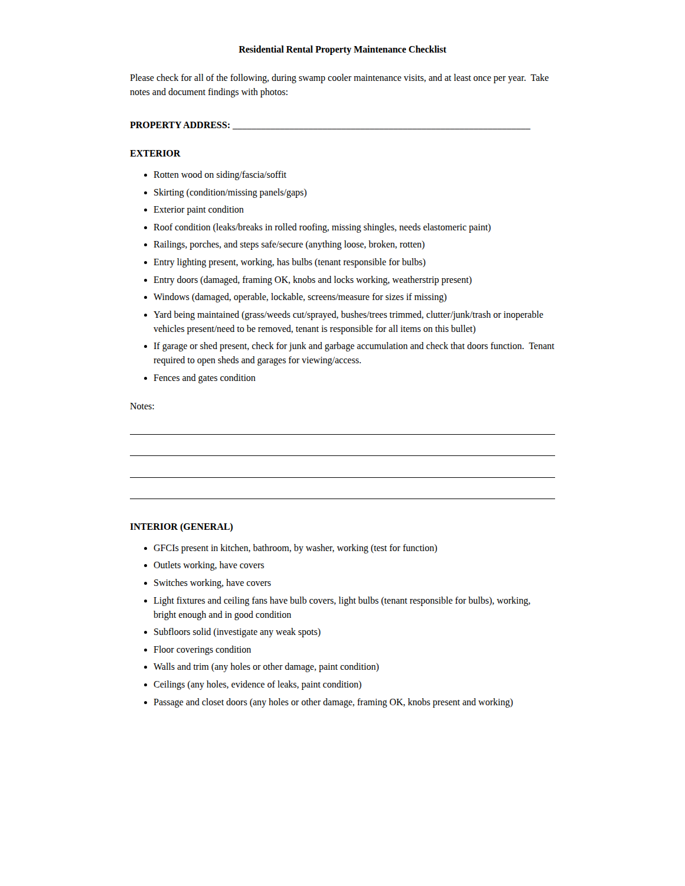Residential Rental Property Maintenance Checklist
Please check for all of the following, during swamp cooler maintenance visits, and at least once per year. Take notes and document findings with photos:
PROPERTY ADDRESS: _______________________________________________________________
EXTERIOR
Rotten wood on siding/fascia/soffit
Skirting (condition/missing panels/gaps)
Exterior paint condition
Roof condition (leaks/breaks in rolled roofing, missing shingles, needs elastomeric paint)
Railings, porches, and steps safe/secure (anything loose, broken, rotten)
Entry lighting present, working, has bulbs (tenant responsible for bulbs)
Entry doors (damaged, framing OK, knobs and locks working, weatherstrip present)
Windows (damaged, operable, lockable, screens/measure for sizes if missing)
Yard being maintained (grass/weeds cut/sprayed, bushes/trees trimmed, clutter/junk/trash or inoperable vehicles present/need to be removed, tenant is responsible for all items on this bullet)
If garage or shed present, check for junk and garbage accumulation and check that doors function. Tenant required to open sheds and garages for viewing/access.
Fences and gates condition
Notes:
INTERIOR (GENERAL)
GFCIs present in kitchen, bathroom, by washer, working (test for function)
Outlets working, have covers
Switches working, have covers
Light fixtures and ceiling fans have bulb covers, light bulbs (tenant responsible for bulbs), working, bright enough and in good condition
Subfloors solid (investigate any weak spots)
Floor coverings condition
Walls and trim (any holes or other damage, paint condition)
Ceilings (any holes, evidence of leaks, paint condition)
Passage and closet doors (any holes or other damage, framing OK, knobs present and working)